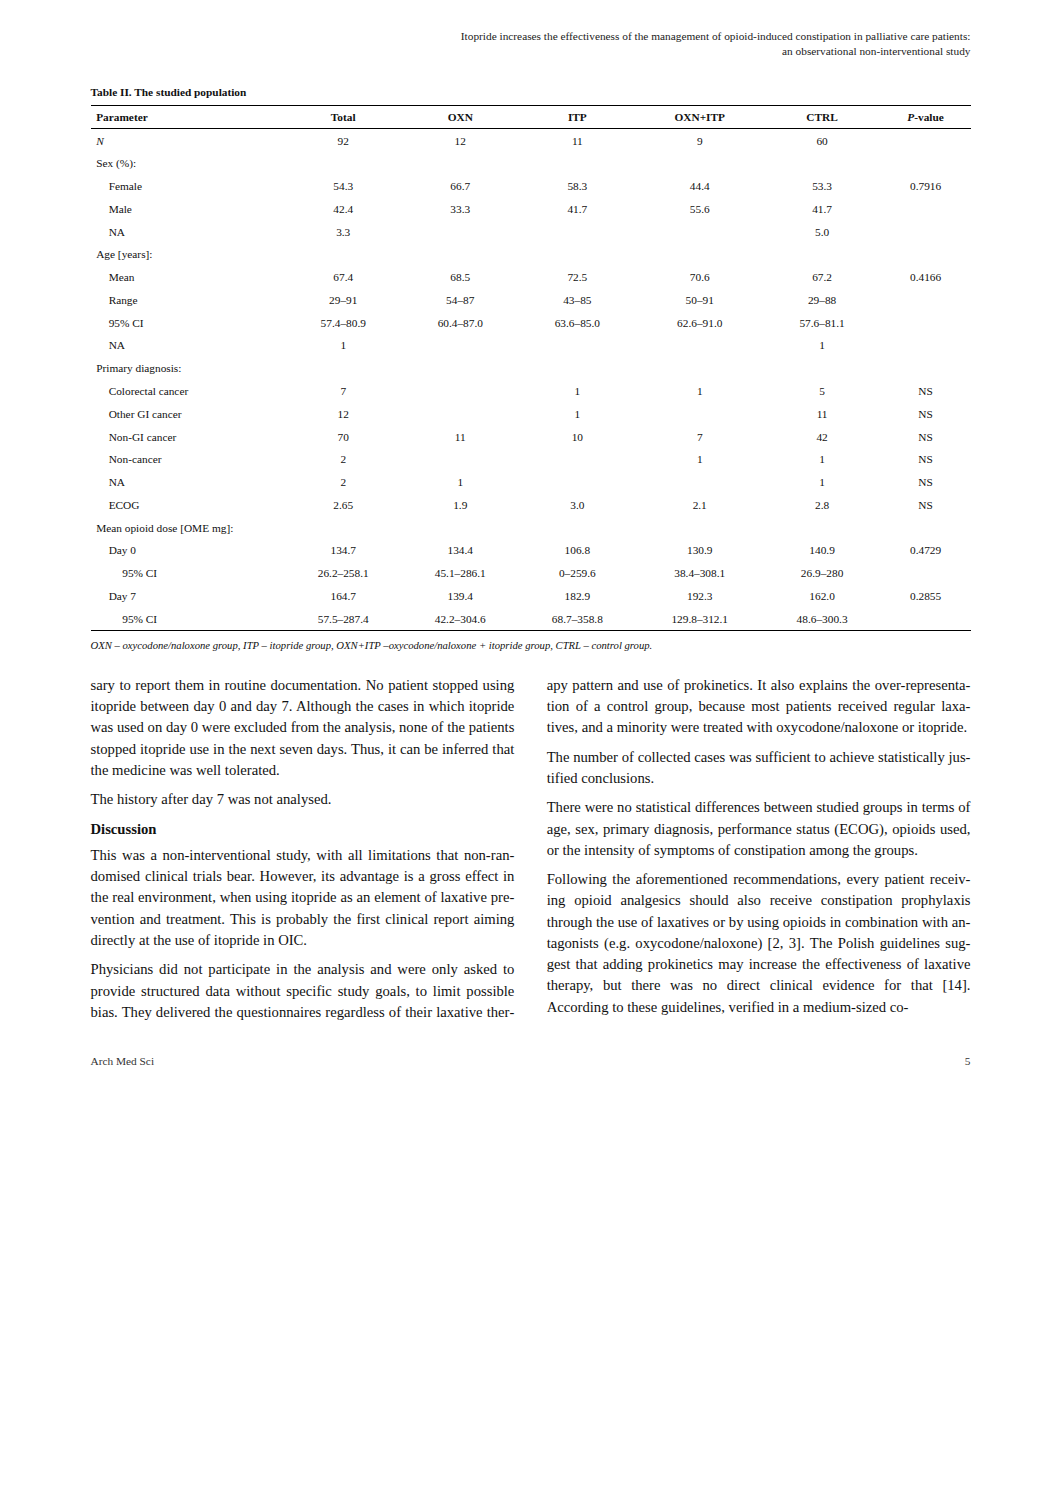Itopride increases the effectiveness of the management of opioid-induced constipation in palliative care patients:
an observational non-interventional study
Table II. The studied population
| Parameter | Total | OXN | ITP | OXN+ITP | CTRL | P -value |
| --- | --- | --- | --- | --- | --- | --- |
| N | 92 | 12 | 11 | 9 | 60 | |
| Sex (%): |
| Female | 54.3 | 66.7 | 58.3 | 44.4 | 53.3 | 0.7916 |
| Male | 42.4 | 33.3 | 41.7 | 55.6 | 41.7 | |
| NA | 3.3 | | | | 5.0 | |
| Age [years]: |
| Mean | 67.4 | 68.5 | 72.5 | 70.6 | 67.2 | 0.4166 |
| Range | 29–91 | 54–87 | 43–85 | 50–91 | 29–88 | |
| 95% CI | 57.4–80.9 | 60.4–87.0 | 63.6–85.0 | 62.6–91.0 | 57.6–81.1 | |
| NA | 1 | | | | 1 | |
| Primary diagnosis: |
| Colorectal cancer | 7 | | 1 | 1 | 5 | NS |
| Other GI cancer | 12 | | 1 | | 11 | NS |
| Non-GI cancer | 70 | 11 | 10 | 7 | 42 | NS |
| Non-cancer | 2 | | | 1 | 1 | NS |
| NA | 2 | 1 | | | 1 | NS |
| ECOG | 2.65 | 1.9 | 3.0 | 2.1 | 2.8 | NS |
| Mean opioid dose [OME mg]: |
| Day 0 | 134.7 | 134.4 | 106.8 | 130.9 | 140.9 | 0.4729 |
| 95% CI | 26.2–258.1 | 45.1–286.1 | 0–259.6 | 38.4–308.1 | 26.9–280 | |
| Day 7 | 164.7 | 139.4 | 182.9 | 192.3 | 162.0 | 0.2855 |
| 95% CI | 57.5–287.4 | 42.2–304.6 | 68.7–358.8 | 129.8–312.1 | 48.6–300.3 | |
OXN – oxycodone/naloxone group, ITP – itopride group, OXN+ITP –oxycodone/naloxone + itopride group, CTRL – control group.
sary to report them in routine documentation. No patient stopped using itopride between day 0 and day 7. Although the cases in which itopride was used on day 0 were excluded from the analysis, none of the patients stopped itopride use in the next seven days. Thus, it can be inferred that the medicine was well tolerated.
The history after day 7 was not analysed.
Discussion
This was a non-interventional study, with all limitations that non-randomised clinical trials bear. However, its advantage is a gross effect in the real environment, when using itopride as an element of laxative prevention and treatment. This is probably the first clinical report aiming directly at the use of itopride in OIC.
Physicians did not participate in the analysis and were only asked to provide structured data without specific study goals, to limit possible bias. They delivered the questionnaires regardless of their laxative therapy pattern and use of prokinetics. It also explains the over-representation of a control group, because most patients received regular laxatives, and a minority were treated with oxycodone/naloxone or itopride.
The number of collected cases was sufficient to achieve statistically justified conclusions.
There were no statistical differences between studied groups in terms of age, sex, primary diagnosis, performance status (ECOG), opioids used, or the intensity of symptoms of constipation among the groups.
Following the aforementioned recommendations, every patient receiving opioid analgesics should also receive constipation prophylaxis through the use of laxatives or by using opioids in combination with antagonists (e.g. oxycodone/naloxone) [2, 3]. The Polish guidelines suggest that adding prokinetics may increase the effectiveness of laxative therapy, but there was no direct clinical evidence for that [14]. According to these guidelines, verified in a medium-sized co-
Arch Med Sci 5